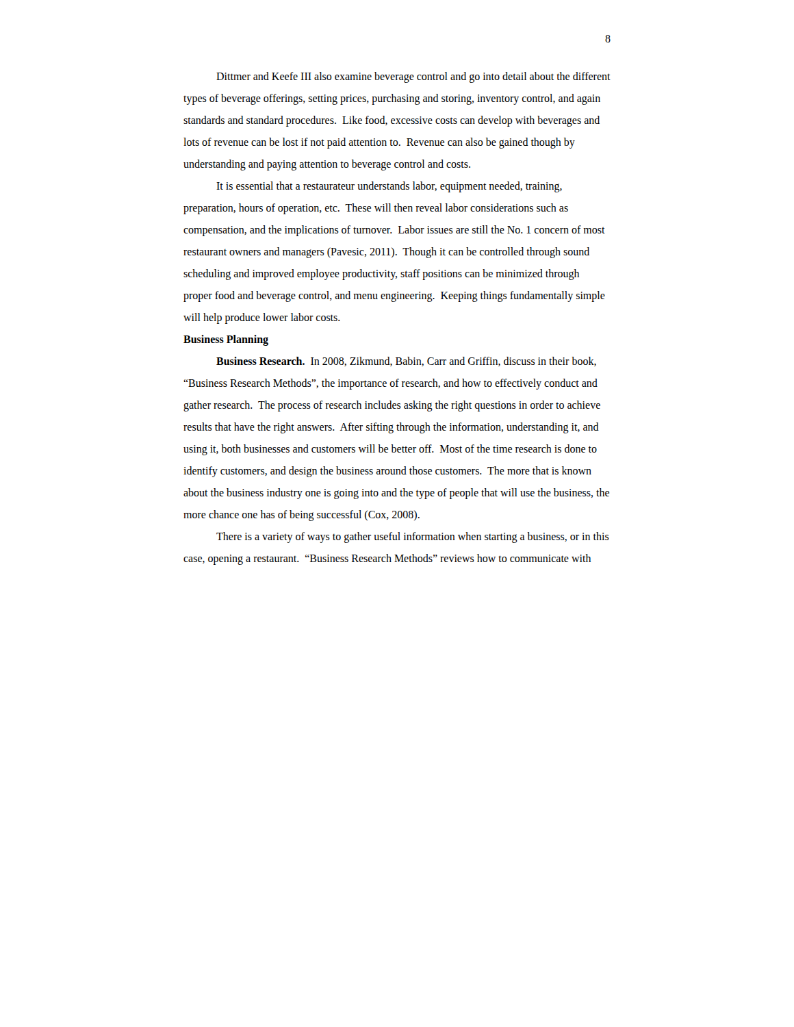8
Dittmer and Keefe III also examine beverage control and go into detail about the different types of beverage offerings, setting prices, purchasing and storing, inventory control, and again standards and standard procedures. Like food, excessive costs can develop with beverages and lots of revenue can be lost if not paid attention to. Revenue can also be gained though by understanding and paying attention to beverage control and costs.
It is essential that a restaurateur understands labor, equipment needed, training, preparation, hours of operation, etc. These will then reveal labor considerations such as compensation, and the implications of turnover. Labor issues are still the No. 1 concern of most restaurant owners and managers (Pavesic, 2011). Though it can be controlled through sound scheduling and improved employee productivity, staff positions can be minimized through proper food and beverage control, and menu engineering. Keeping things fundamentally simple will help produce lower labor costs.
Business Planning
Business Research. In 2008, Zikmund, Babin, Carr and Griffin, discuss in their book, “Business Research Methods”, the importance of research, and how to effectively conduct and gather research. The process of research includes asking the right questions in order to achieve results that have the right answers. After sifting through the information, understanding it, and using it, both businesses and customers will be better off. Most of the time research is done to identify customers, and design the business around those customers. The more that is known about the business industry one is going into and the type of people that will use the business, the more chance one has of being successful (Cox, 2008).
There is a variety of ways to gather useful information when starting a business, or in this case, opening a restaurant. “Business Research Methods” reviews how to communicate with